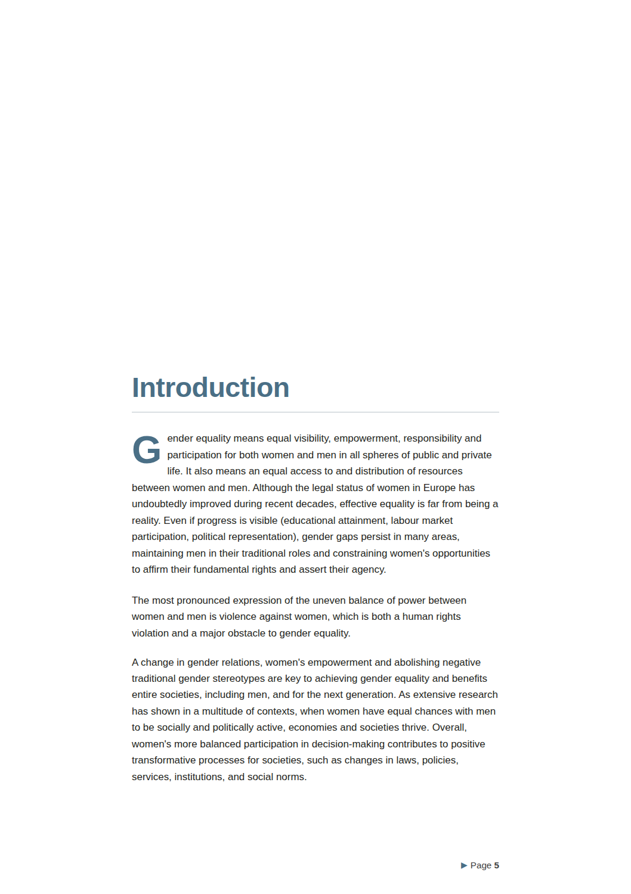Introduction
Gender equality means equal visibility, empowerment, responsibility and participation for both women and men in all spheres of public and private life. It also means an equal access to and distribution of resources between women and men. Although the legal status of women in Europe has undoubtedly improved during recent decades, effective equality is far from being a reality. Even if progress is visible (educational attainment, labour market participation, political representation), gender gaps persist in many areas, maintaining men in their traditional roles and constraining women's opportunities to affirm their fundamental rights and assert their agency.
The most pronounced expression of the uneven balance of power between women and men is violence against women, which is both a human rights violation and a major obstacle to gender equality.
A change in gender relations, women's empowerment and abolishing negative traditional gender stereotypes are key to achieving gender equality and benefits entire societies, including men, and for the next generation. As extensive research has shown in a multitude of contexts, when women have equal chances with men to be socially and politically active, economies and societies thrive. Overall, women's more balanced participation in decision-making contributes to positive transformative processes for societies, such as changes in laws, policies, services, institutions, and social norms.
▶Page 5